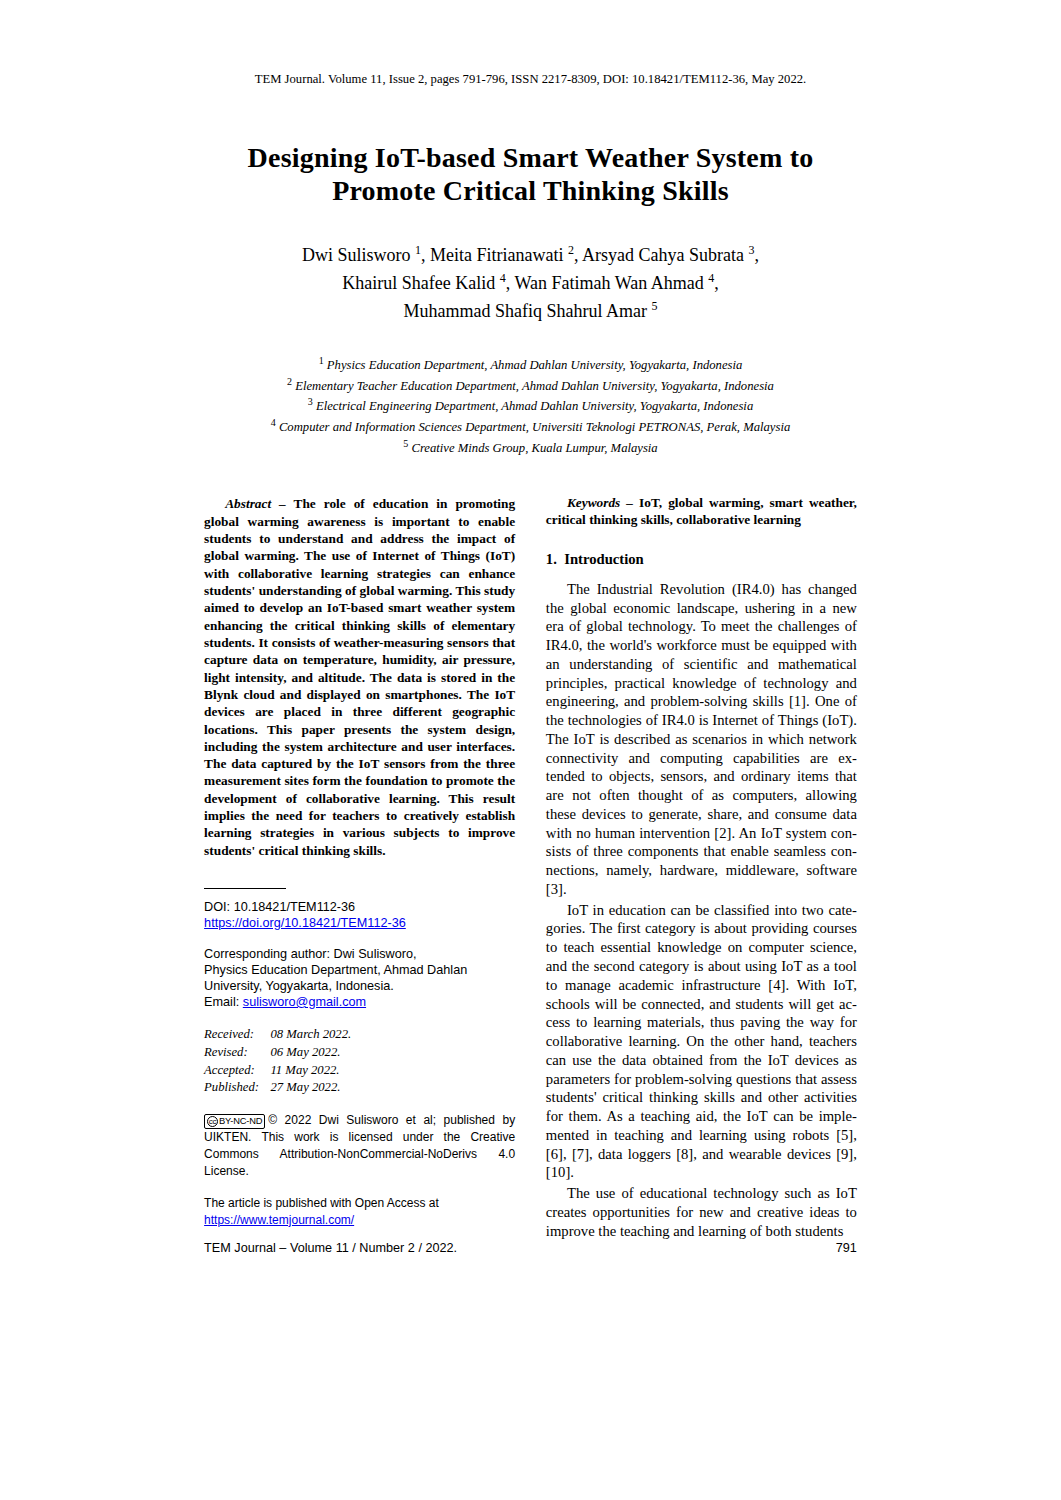TEM Journal. Volume 11, Issue 2, pages 791-796, ISSN 2217-8309, DOI: 10.18421/TEM112-36, May 2022.
Designing IoT-based Smart Weather System to
Promote Critical Thinking Skills
Dwi Sulisworo 1, Meita Fitrianawati 2, Arsyad Cahya Subrata 3,
Khairul Shafee Kalid 4, Wan Fatimah Wan Ahmad 4,
Muhammad Shafiq Shahrul Amar 5
1 Physics Education Department, Ahmad Dahlan University, Yogyakarta, Indonesia
2 Elementary Teacher Education Department, Ahmad Dahlan University, Yogyakarta, Indonesia
3 Electrical Engineering Department, Ahmad Dahlan University, Yogyakarta, Indonesia
4 Computer and Information Sciences Department, Universiti Teknologi PETRONAS, Perak, Malaysia
5 Creative Minds Group, Kuala Lumpur, Malaysia
Abstract – The role of education in promoting global warming awareness is important to enable students to understand and address the impact of global warming. The use of Internet of Things (IoT) with collaborative learning strategies can enhance students' understanding of global warming. This study aimed to develop an IoT-based smart weather system enhancing the critical thinking skills of elementary students. It consists of weather-measuring sensors that capture data on temperature, humidity, air pressure, light intensity, and altitude. The data is stored in the Blynk cloud and displayed on smartphones. The IoT devices are placed in three different geographic locations. This paper presents the system design, including the system architecture and user interfaces. The data captured by the IoT sensors from the three measurement sites form the foundation to promote the development of collaborative learning. This result implies the need for teachers to creatively establish learning strategies in various subjects to improve students' critical thinking skills.
DOI: 10.18421/TEM112-36
https://doi.org/10.18421/TEM112-36
Corresponding author: Dwi Sulisworo,
Physics Education Department, Ahmad Dahlan University, Yogyakarta, Indonesia.
Email: sulisworo@gmail.com
| Received: | 08 March 2022. |
| Revised: | 06 May 2022. |
| Accepted: | 11 May 2022. |
| Published: | 27 May 2022. |
cc BY-NC-ND© 2022 Dwi Sulisworo et al; published by UIKTEN. This work is licensed under the Creative Commons Attribution-NonCommercial-NoDerivs 4.0 License.
The article is published with Open Access at https://www.temjournal.com/
Keywords – IoT, global warming, smart weather, critical thinking skills, collaborative learning
1. Introduction
The Industrial Revolution (IR4.0) has changed the global economic landscape, ushering in a new era of global technology. To meet the challenges of IR4.0, the world's workforce must be equipped with an understanding of scientific and mathematical principles, practical knowledge of technology and engineering, and problem-solving skills [1]. One of the technologies of IR4.0 is Internet of Things (IoT). The IoT is described as scenarios in which network connectivity and computing capabilities are extended to objects, sensors, and ordinary items that are not often thought of as computers, allowing these devices to generate, share, and consume data with no human intervention [2]. An IoT system consists of three components that enable seamless connections, namely, hardware, middleware, software [3].
IoT in education can be classified into two categories. The first category is about providing courses to teach essential knowledge on computer science, and the second category is about using IoT as a tool to manage academic infrastructure [4]. With IoT, schools will be connected, and students will get access to learning materials, thus paving the way for collaborative learning. On the other hand, teachers can use the data obtained from the IoT devices as parameters for problem-solving questions that assess students' critical thinking skills and other activities for them. As a teaching aid, the IoT can be implemented in teaching and learning using robots [5], [6], [7], data loggers [8], and wearable devices [9], [10].
The use of educational technology such as IoT creates opportunities for new and creative ideas to improve the teaching and learning of both students
TEM Journal – Volume 11 / Number 2 / 2022.
791